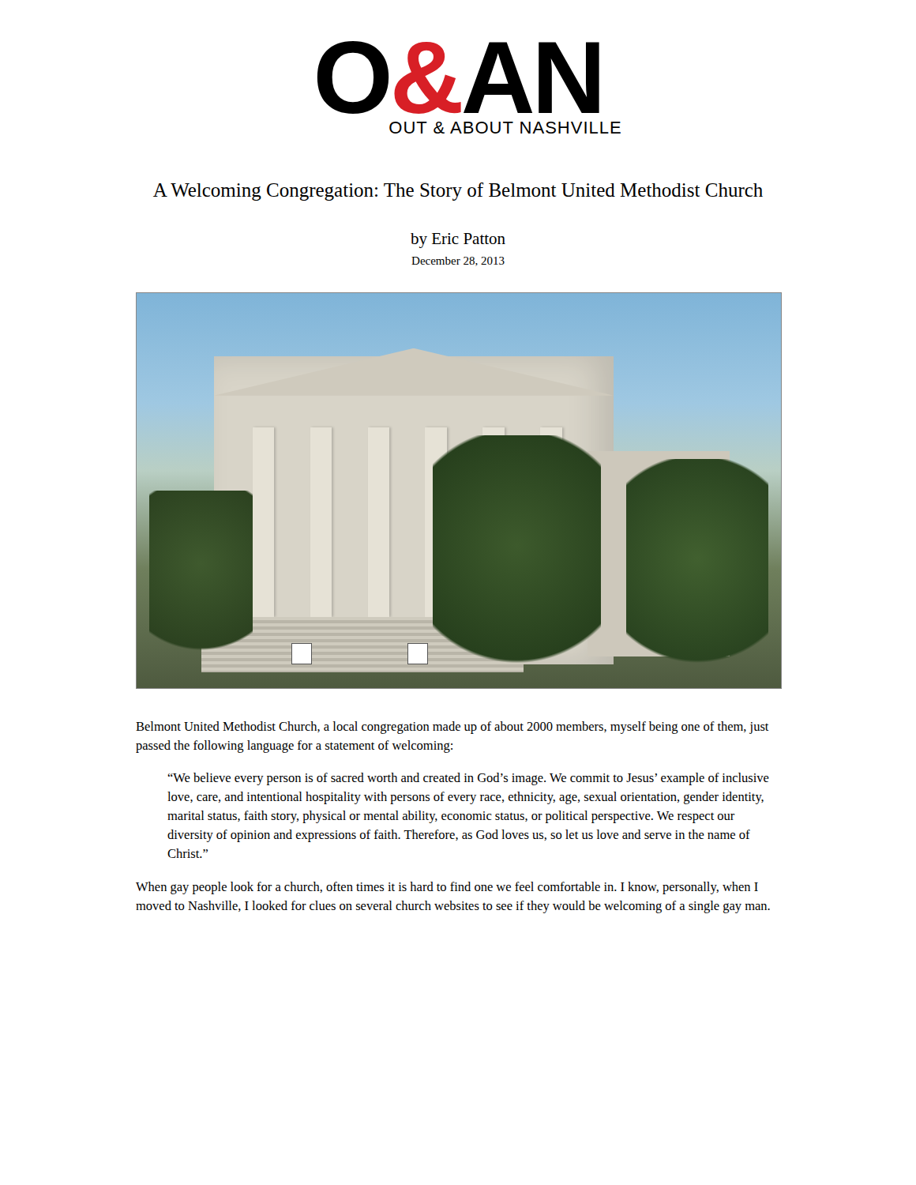O&AN
OUT & ABOUT NASHVILLE
A Welcoming Congregation: The Story of Belmont United Methodist Church
by Eric Patton
December 28, 2013
Belmont United Methodist Church, a local congregation made up of about 2000 members, myself being one of them, just passed the following language for a statement of welcoming:
“We believe every person is of sacred worth and created in God’s image. We commit to Jesus’ example of inclusive love, care, and intentional hospitality with persons of every race, ethnicity, age, sexual orientation, gender identity, marital status, faith story, physical or mental ability, economic status, or political perspective. We respect our diversity of opinion and expressions of faith. Therefore, as God loves us, so let us love and serve in the name of Christ.”
When gay people look for a church, often times it is hard to find one we feel comfortable in. I know, personally, when I moved to Nashville, I looked for clues on several church websites to see if they would be welcoming of a single gay man.